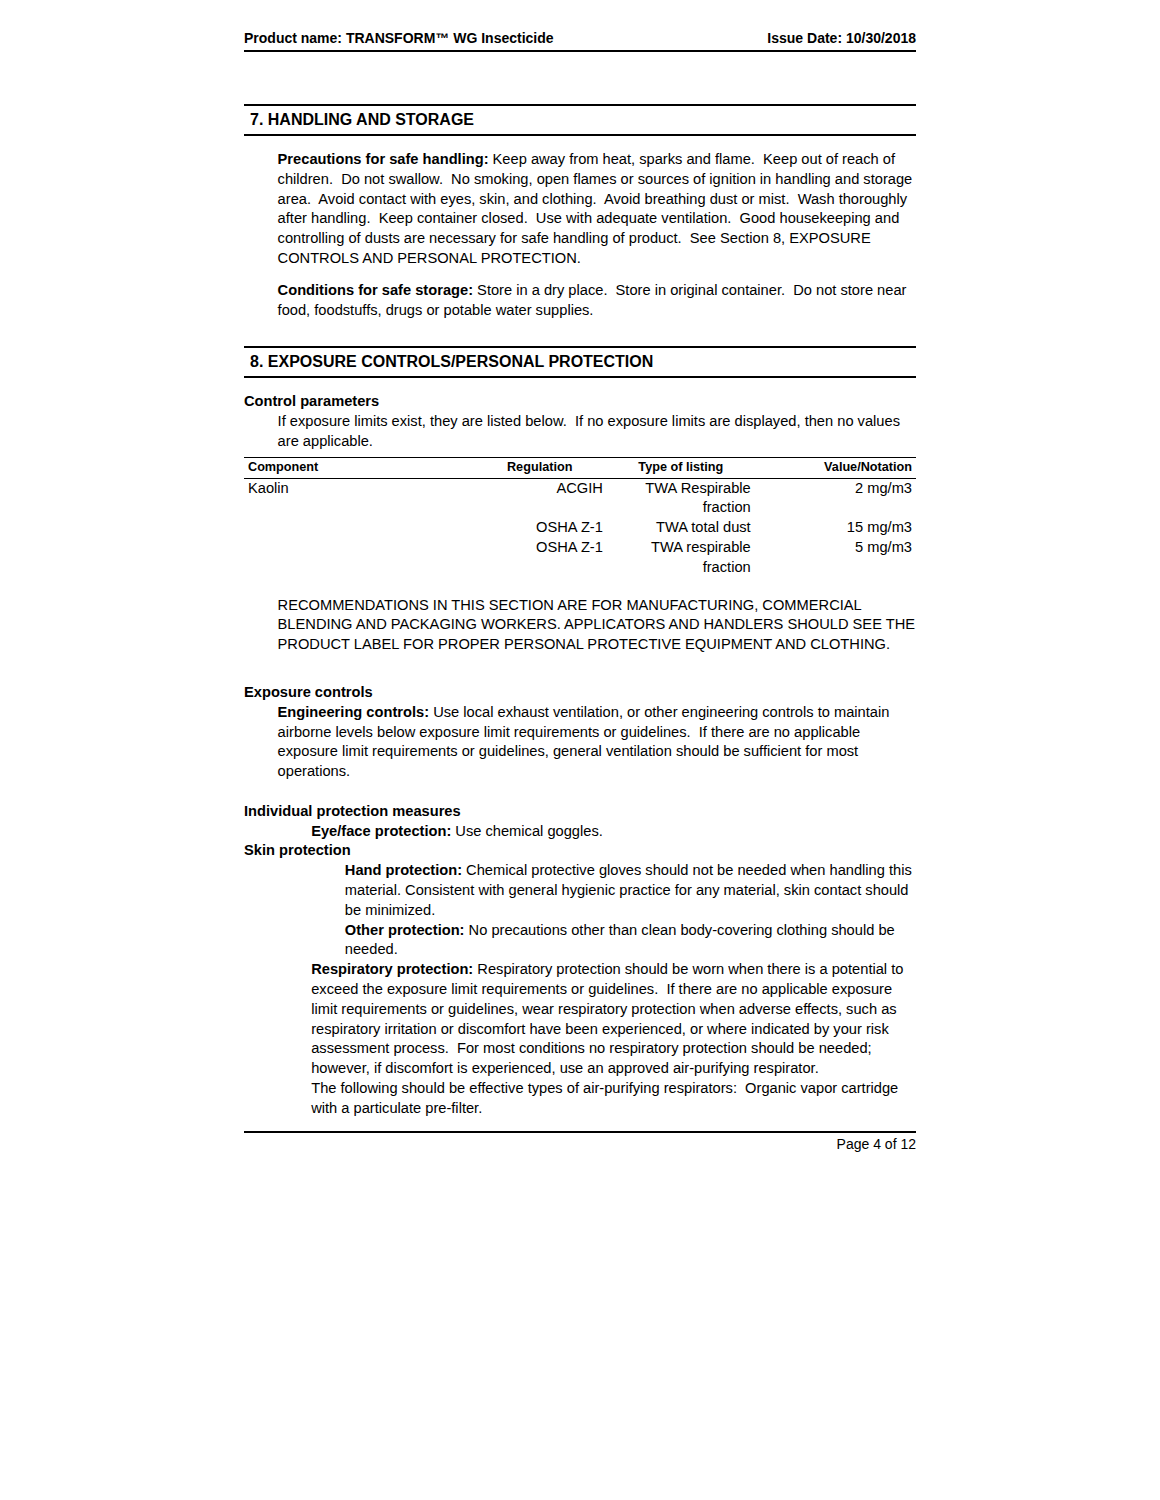Product name: TRANSFORM™ WG Insecticide
Issue Date: 10/30/2018
7. HANDLING AND STORAGE
Precautions for safe handling: Keep away from heat, sparks and flame. Keep out of reach of children. Do not swallow. No smoking, open flames or sources of ignition in handling and storage area. Avoid contact with eyes, skin, and clothing. Avoid breathing dust or mist. Wash thoroughly after handling. Keep container closed. Use with adequate ventilation. Good housekeeping and controlling of dusts are necessary for safe handling of product. See Section 8, EXPOSURE CONTROLS AND PERSONAL PROTECTION.
Conditions for safe storage: Store in a dry place. Store in original container. Do not store near food, foodstuffs, drugs or potable water supplies.
8. EXPOSURE CONTROLS/PERSONAL PROTECTION
Control parameters
If exposure limits exist, they are listed below. If no exposure limits are displayed, then no values are applicable.
| Component | Regulation | Type of listing | Value/Notation |
| --- | --- | --- | --- |
| Kaolin | ACGIH | TWA Respirable fraction | 2 mg/m3 |
| | OSHA Z-1 | TWA total dust | 15 mg/m3 |
| | OSHA Z-1 | TWA respirable fraction | 5 mg/m3 |
RECOMMENDATIONS IN THIS SECTION ARE FOR MANUFACTURING, COMMERCIAL BLENDING AND PACKAGING WORKERS. APPLICATORS AND HANDLERS SHOULD SEE THE PRODUCT LABEL FOR PROPER PERSONAL PROTECTIVE EQUIPMENT AND CLOTHING.
Exposure controls
Engineering controls: Use local exhaust ventilation, or other engineering controls to maintain airborne levels below exposure limit requirements or guidelines. If there are no applicable exposure limit requirements or guidelines, general ventilation should be sufficient for most operations.
Individual protection measures
Eye/face protection: Use chemical goggles.
Skin protection
Hand protection: Chemical protective gloves should not be needed when handling this material. Consistent with general hygienic practice for any material, skin contact should be minimized.
Other protection: No precautions other than clean body-covering clothing should be needed.
Respiratory protection: Respiratory protection should be worn when there is a potential to exceed the exposure limit requirements or guidelines. If there are no applicable exposure limit requirements or guidelines, wear respiratory protection when adverse effects, such as respiratory irritation or discomfort have been experienced, or where indicated by your risk assessment process. For most conditions no respiratory protection should be needed; however, if discomfort is experienced, use an approved air-purifying respirator.
The following should be effective types of air-purifying respirators: Organic vapor cartridge with a particulate pre-filter.
Page 4 of 12